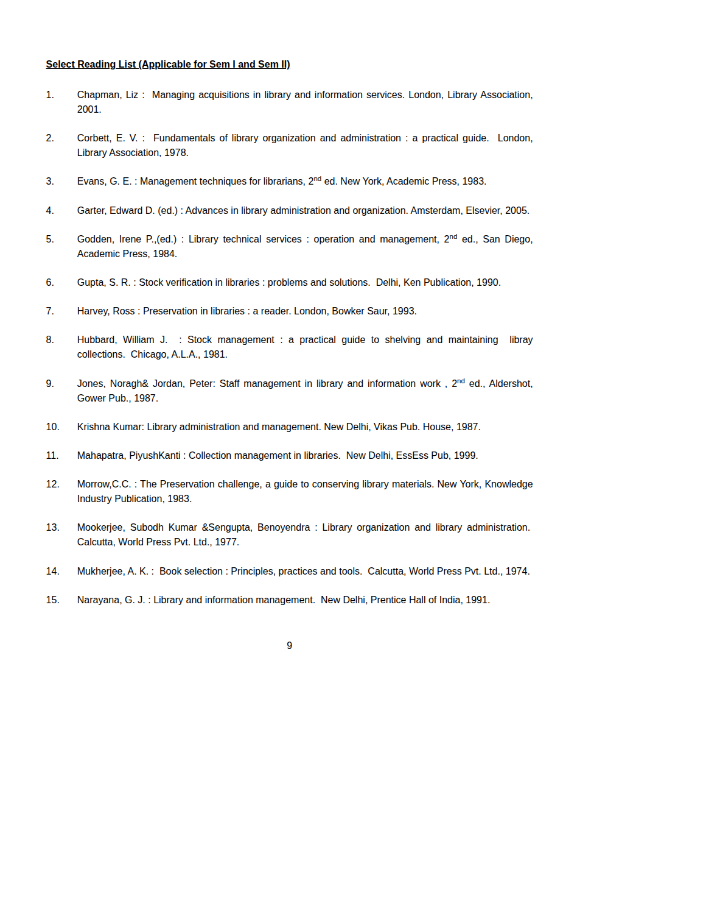Select Reading List (Applicable for Sem I and Sem II)
Chapman, Liz : Managing acquisitions in library and information services. London, Library Association, 2001.
Corbett, E. V. : Fundamentals of library organization and administration : a practical guide. London, Library Association, 1978.
Evans, G. E. : Management techniques for librarians, 2nd ed. New York, Academic Press, 1983.
Garter, Edward D. (ed.) : Advances in library administration and organization. Amsterdam, Elsevier, 2005.
Godden, Irene P.,(ed.) : Library technical services : operation and management, 2nd ed., San Diego, Academic Press, 1984.
Gupta, S. R. : Stock verification in libraries : problems and solutions. Delhi, Ken Publication, 1990.
Harvey, Ross : Preservation in libraries : a reader. London, Bowker Saur, 1993.
Hubbard, William J. : Stock management : a practical guide to shelving and maintaining libray collections. Chicago, A.L.A., 1981.
Jones, Noragh& Jordan, Peter: Staff management in library and information work , 2nd ed., Aldershot, Gower Pub., 1987.
Krishna Kumar: Library administration and management. New Delhi, Vikas Pub. House, 1987.
Mahapatra, PiyushKanti : Collection management in libraries. New Delhi, EssEss Pub, 1999.
Morrow,C.C. : The Preservation challenge, a guide to conserving library materials. New York, Knowledge Industry Publication, 1983.
Mookerjee, Subodh Kumar &Sengupta, Benoyendra : Library organization and library administration. Calcutta, World Press Pvt. Ltd., 1977.
Mukherjee, A. K. : Book selection : Principles, practices and tools. Calcutta, World Press Pvt. Ltd., 1974.
Narayana, G. J. : Library and information management. New Delhi, Prentice Hall of India, 1991.
9